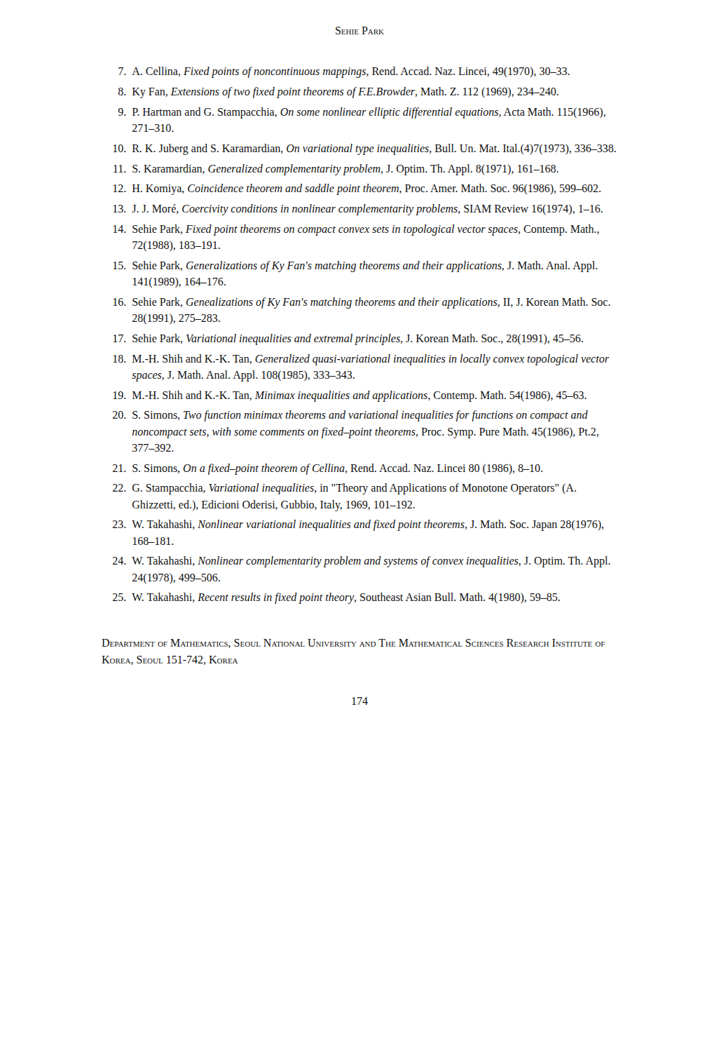Sehie Park
7. A. Cellina, Fixed points of noncontinuous mappings, Rend. Accad. Naz. Lincei, 49(1970), 30–33.
8. Ky Fan, Extensions of two fixed point theorems of F.E.Browder, Math. Z. 112 (1969), 234–240.
9. P. Hartman and G. Stampacchia, On some nonlinear elliptic differential equations, Acta Math. 115(1966), 271–310.
10. R. K. Juberg and S. Karamardian, On variational type inequalities, Bull. Un. Mat. Ital.(4)7(1973), 336–338.
11. S. Karamardian, Generalized complementarity problem, J. Optim. Th. Appl. 8(1971), 161–168.
12. H. Komiya, Coincidence theorem and saddle point theorem, Proc. Amer. Math. Soc. 96(1986), 599–602.
13. J. J. Moré, Coercivity conditions in nonlinear complementarity problems, SIAM Review 16(1974), 1–16.
14. Sehie Park, Fixed point theorems on compact convex sets in topological vector spaces, Contemp. Math., 72(1988), 183–191.
15. Sehie Park, Generalizations of Ky Fan's matching theorems and their applications, J. Math. Anal. Appl. 141(1989), 164–176.
16. Sehie Park, Genealizations of Ky Fan's matching theorems and their applications, II, J. Korean Math. Soc. 28(1991), 275–283.
17. Sehie Park, Variational inequalities and extremal principles, J. Korean Math. Soc., 28(1991), 45–56.
18. M.-H. Shih and K.-K. Tan, Generalized quasi-variational inequalities in locally convex topological vector spaces, J. Math. Anal. Appl. 108(1985), 333–343.
19. M.-H. Shih and K.-K. Tan, Minimax inequalities and applications, Contemp. Math. 54(1986), 45–63.
20. S. Simons, Two function minimax theorems and variational inequalities for functions on compact and noncompact sets, with some comments on fixed–point theorems, Proc. Symp. Pure Math. 45(1986), Pt.2, 377–392.
21. S. Simons, On a fixed–point theorem of Cellina, Rend. Accad. Naz. Lincei 80 (1986), 8–10.
22. G. Stampacchia, Variational inequalities, in "Theory and Applications of Monotone Operators" (A. Ghizzetti, ed.), Edicioni Oderisi, Gubbio, Italy, 1969, 101–192.
23. W. Takahashi, Nonlinear variational inequalities and fixed point theorems, J. Math. Soc. Japan 28(1976), 168–181.
24. W. Takahashi, Nonlinear complementarity problem and systems of convex inequalities, J. Optim. Th. Appl. 24(1978), 499–506.
25. W. Takahashi, Recent results in fixed point theory, Southeast Asian Bull. Math. 4(1980), 59–85.
Department of Mathematics, Seoul National University and The Mathematical Sciences Research Institute of Korea, Seoul 151-742, Korea
174